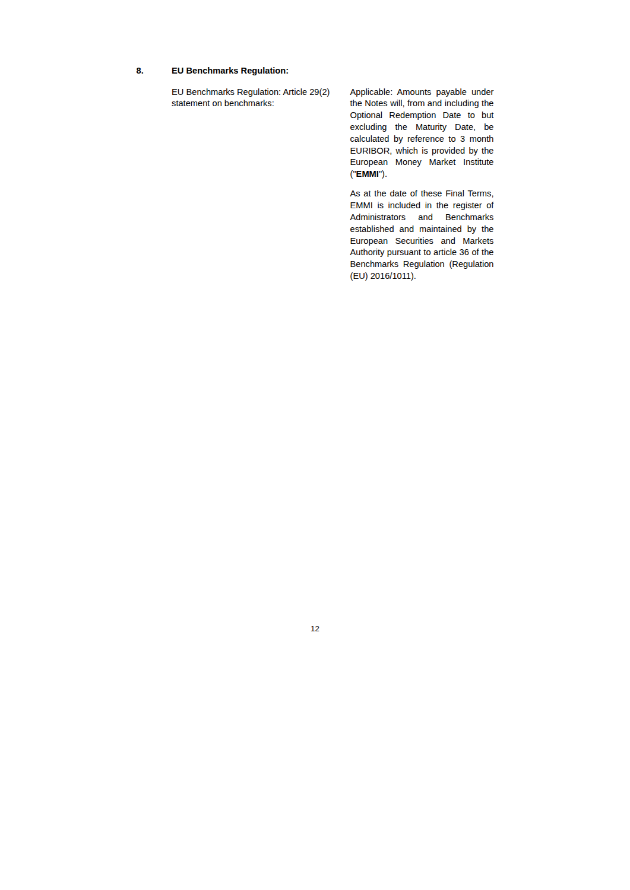| 8. | EU Benchmarks Regulation: |
| | EU Benchmarks Regulation: Article 29(2) statement on benchmarks: | Applicable: Amounts payable under the Notes will, from and including the Optional Redemption Date to but excluding the Maturity Date, be calculated by reference to 3 month EURIBOR, which is provided by the European Money Market Institute (" EMMI "). As at the date of these Final Terms, EMMI is included in the register of Administrators and Benchmarks established and maintained by the European Securities and Markets Authority pursuant to article 36 of the Benchmarks Regulation (Regulation (EU) 2016/1011). |
12